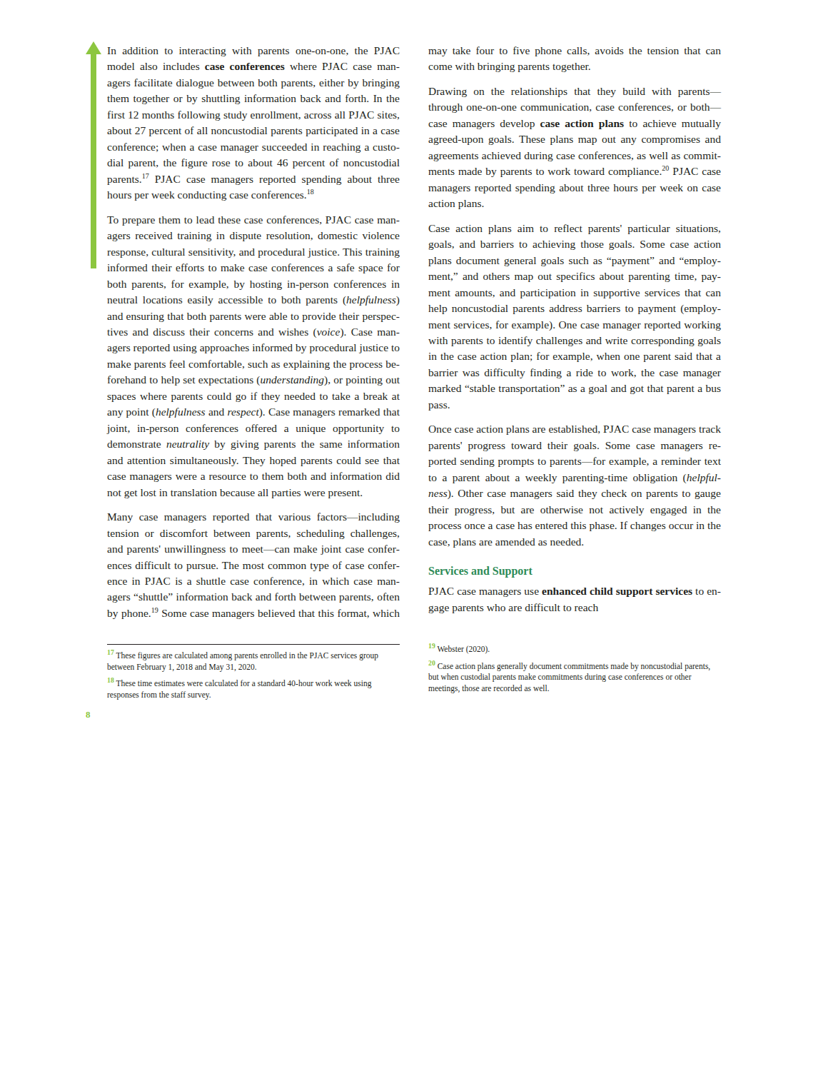In addition to interacting with parents one-on-one, the PJAC model also includes case conferences where PJAC case managers facilitate dialogue between both parents, either by bringing them together or by shuttling information back and forth. In the first 12 months following study enrollment, across all PJAC sites, about 27 percent of all noncustodial parents participated in a case conference; when a case manager succeeded in reaching a custodial parent, the figure rose to about 46 percent of noncustodial parents.17 PJAC case managers reported spending about three hours per week conducting case conferences.18
To prepare them to lead these case conferences, PJAC case managers received training in dispute resolution, domestic violence response, cultural sensitivity, and procedural justice. This training informed their efforts to make case conferences a safe space for both parents, for example, by hosting in-person conferences in neutral locations easily accessible to both parents (helpfulness) and ensuring that both parents were able to provide their perspectives and discuss their concerns and wishes (voice). Case managers reported using approaches informed by procedural justice to make parents feel comfortable, such as explaining the process beforehand to help set expectations (understanding), or pointing out spaces where parents could go if they needed to take a break at any point (helpfulness and respect). Case managers remarked that joint, in-person conferences offered a unique opportunity to demonstrate neutrality by giving parents the same information and attention simultaneously. They hoped parents could see that case managers were a resource to them both and information did not get lost in translation because all parties were present.
Many case managers reported that various factors—including tension or discomfort between parents, scheduling challenges, and parents' unwillingness to meet—can make joint case conferences difficult to pursue. The most common type of case conference in PJAC is a shuttle case conference, in which case managers “shuttle” information back and forth between parents, often by phone.19 Some case managers believed that this format, which may take four to five phone calls, avoids the tension that can come with bringing parents together.
Drawing on the relationships that they build with parents—through one-on-one communication, case conferences, or both—case managers develop case action plans to achieve mutually agreed-upon goals. These plans map out any compromises and agreements achieved during case conferences, as well as commitments made by parents to work toward compliance.20 PJAC case managers reported spending about three hours per week on case action plans.
Case action plans aim to reflect parents' particular situations, goals, and barriers to achieving those goals. Some case action plans document general goals such as “payment” and “employment,” and others map out specifics about parenting time, payment amounts, and participation in supportive services that can help noncustodial parents address barriers to payment (employment services, for example). One case manager reported working with parents to identify challenges and write corresponding goals in the case action plan; for example, when one parent said that a barrier was difficulty finding a ride to work, the case manager marked “stable transportation” as a goal and got that parent a bus pass.
Once case action plans are established, PJAC case managers track parents' progress toward their goals. Some case managers reported sending prompts to parents—for example, a reminder text to a parent about a weekly parenting-time obligation (helpfulness). Other case managers said they check on parents to gauge their progress, but are otherwise not actively engaged in the process once a case has entered this phase. If changes occur in the case, plans are amended as needed.
Services and Support
PJAC case managers use enhanced child support services to engage parents who are difficult to reach
17 These figures are calculated among parents enrolled in the PJAC services group between February 1, 2018 and May 31, 2020.
18 These time estimates were calculated for a standard 40-hour work week using responses from the staff survey.
19 Webster (2020).
20 Case action plans generally document commitments made by noncustodial parents, but when custodial parents make commitments during case conferences or other meetings, those are recorded as well.
8